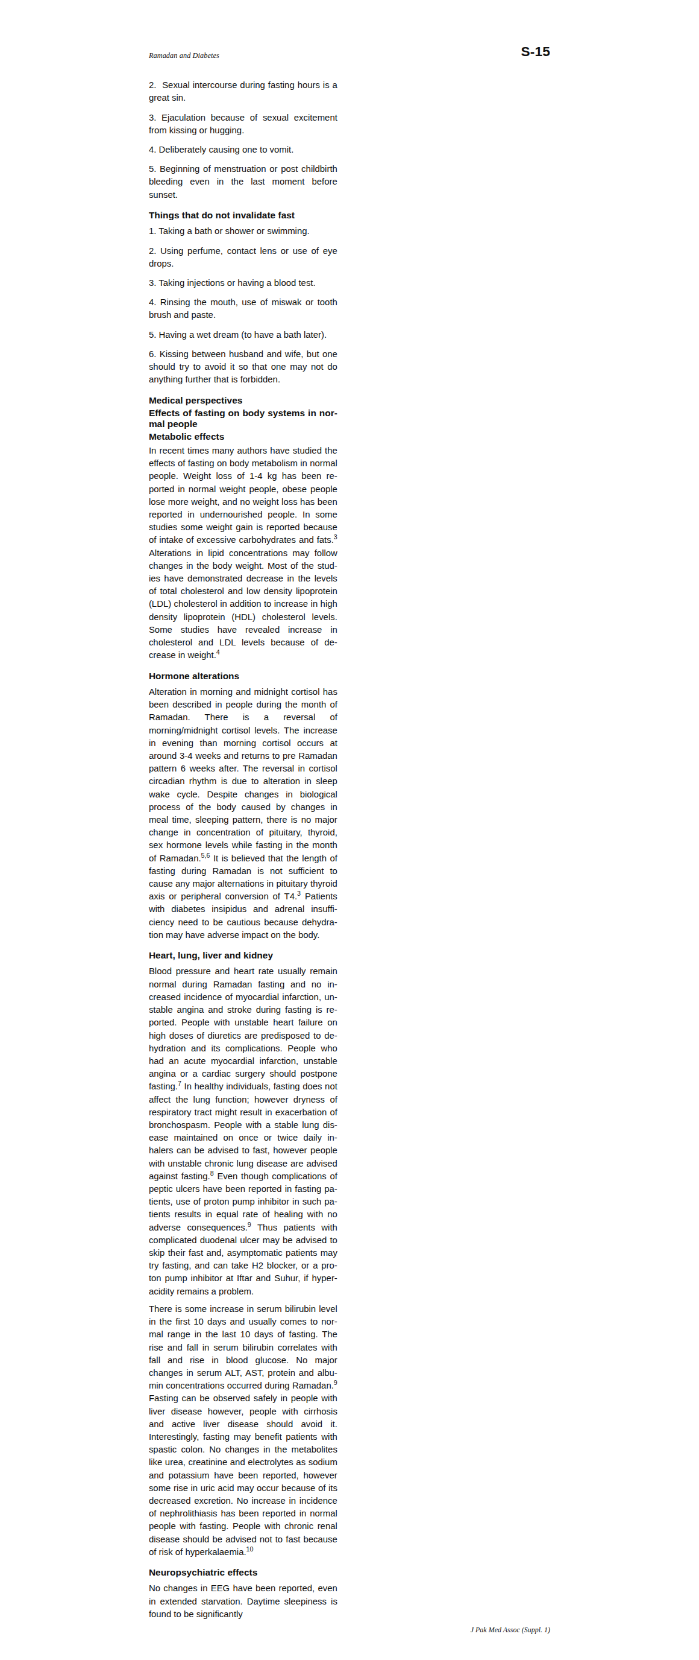Ramadan and Diabetes
S-15
2. Sexual intercourse during fasting hours is a great sin.
3. Ejaculation because of sexual excitement from kissing or hugging.
4. Deliberately causing one to vomit.
5. Beginning of menstruation or post childbirth bleeding even in the last moment before sunset.
Things that do not invalidate fast
1. Taking a bath or shower or swimming.
2. Using perfume, contact lens or use of eye drops.
3. Taking injections or having a blood test.
4. Rinsing the mouth, use of miswak or tooth brush and paste.
5. Having a wet dream (to have a bath later).
6. Kissing between husband and wife, but one should try to avoid it so that one may not do anything further that is forbidden.
Medical perspectives
Effects of fasting on body systems in normal people
Metabolic effects
In recent times many authors have studied the effects of fasting on body metabolism in normal people. Weight loss of 1-4 kg has been reported in normal weight people, obese people lose more weight, and no weight loss has been reported in undernourished people. In some studies some weight gain is reported because of intake of excessive carbohydrates and fats.3 Alterations in lipid concentrations may follow changes in the body weight. Most of the studies have demonstrated decrease in the levels of total cholesterol and low density lipoprotein (LDL) cholesterol in addition to increase in high density lipoprotein (HDL) cholesterol levels. Some studies have revealed increase in cholesterol and LDL levels because of decrease in weight.4
Hormone alterations
Alteration in morning and midnight cortisol has been described in people during the month of Ramadan. There is a reversal of morning/midnight cortisol levels. The increase in evening than morning cortisol occurs at around 3-4 weeks and returns to pre Ramadan pattern 6 weeks after. The reversal in cortisol circadian rhythm is due to alteration in sleep wake cycle. Despite changes in biological process of the body caused by changes in meal time, sleeping pattern, there is no major change in concentration of pituitary, thyroid, sex hormone levels while fasting in the month of Ramadan.5,6 It is believed that the length of fasting during Ramadan is not sufficient to cause any major alternations in pituitary thyroid axis or peripheral conversion of T4.3 Patients with diabetes insipidus and adrenal insufficiency need to be cautious because dehydration may have adverse impact on the body.
Heart, lung, liver and kidney
Blood pressure and heart rate usually remain normal during Ramadan fasting and no increased incidence of myocardial infarction, unstable angina and stroke during fasting is reported. People with unstable heart failure on high doses of diuretics are predisposed to dehydration and its complications. People who had an acute myocardial infarction, unstable angina or a cardiac surgery should postpone fasting.7 In healthy individuals, fasting does not affect the lung function; however dryness of respiratory tract might result in exacerbation of bronchospasm. People with a stable lung disease maintained on once or twice daily inhalers can be advised to fast, however people with unstable chronic lung disease are advised against fasting.8 Even though complications of peptic ulcers have been reported in fasting patients, use of proton pump inhibitor in such patients results in equal rate of healing with no adverse consequences.9 Thus patients with complicated duodenal ulcer may be advised to skip their fast and, asymptomatic patients may try fasting, and can take H2 blocker, or a proton pump inhibitor at Iftar and Suhur, if hyperacidity remains a problem.
There is some increase in serum bilirubin level in the first 10 days and usually comes to normal range in the last 10 days of fasting. The rise and fall in serum bilirubin correlates with fall and rise in blood glucose. No major changes in serum ALT, AST, protein and albumin concentrations occurred during Ramadan.9 Fasting can be observed safely in people with liver disease however, people with cirrhosis and active liver disease should avoid it. Interestingly, fasting may benefit patients with spastic colon. No changes in the metabolites like urea, creatinine and electrolytes as sodium and potassium have been reported, however some rise in uric acid may occur because of its decreased excretion. No increase in incidence of nephrolithiasis has been reported in normal people with fasting. People with chronic renal disease should be advised not to fast because of risk of hyperkalaemia.10
Neuropsychiatric effects
No changes in EEG have been reported, even in extended starvation. Daytime sleepiness is found to be significantly
J Pak Med Assoc (Suppl. 1)